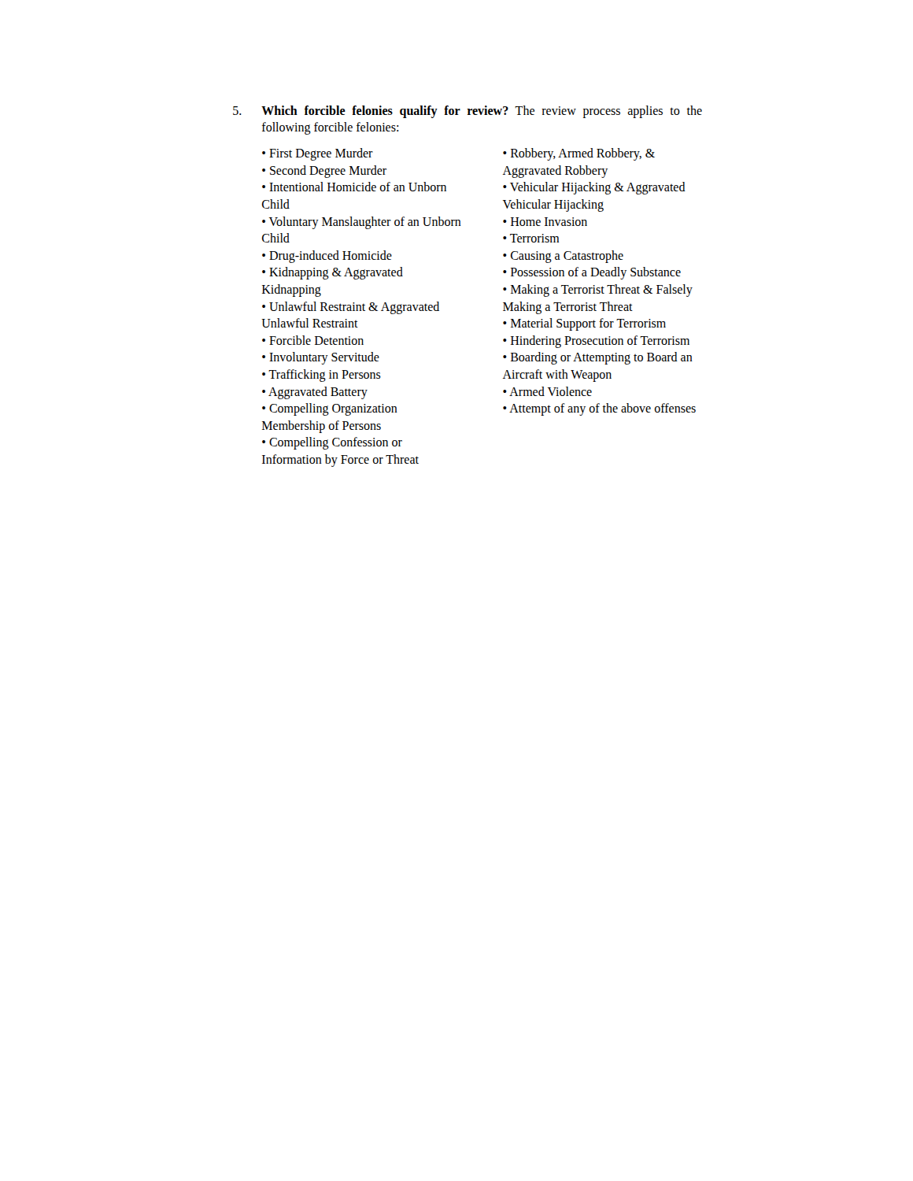Which forcible felonies qualify for review? The review process applies to the following forcible felonies:
• First Degree Murder
• Second Degree Murder
• Intentional Homicide of an Unborn Child
• Voluntary Manslaughter of an Unborn Child
• Drug-induced Homicide
• Kidnapping & Aggravated Kidnapping
• Unlawful Restraint & Aggravated Unlawful Restraint
• Forcible Detention
• Involuntary Servitude
• Trafficking in Persons
• Aggravated Battery
• Compelling Organization Membership of Persons
• Compelling Confession or Information by Force or Threat
• Robbery, Armed Robbery, & Aggravated Robbery
• Vehicular Hijacking & Aggravated Vehicular Hijacking
• Home Invasion
• Terrorism
• Causing a Catastrophe
• Possession of a Deadly Substance
• Making a Terrorist Threat & Falsely Making a Terrorist Threat
• Material Support for Terrorism
• Hindering Prosecution of Terrorism
• Boarding or Attempting to Board an Aircraft with Weapon
• Armed Violence
• Attempt of any of the above offenses